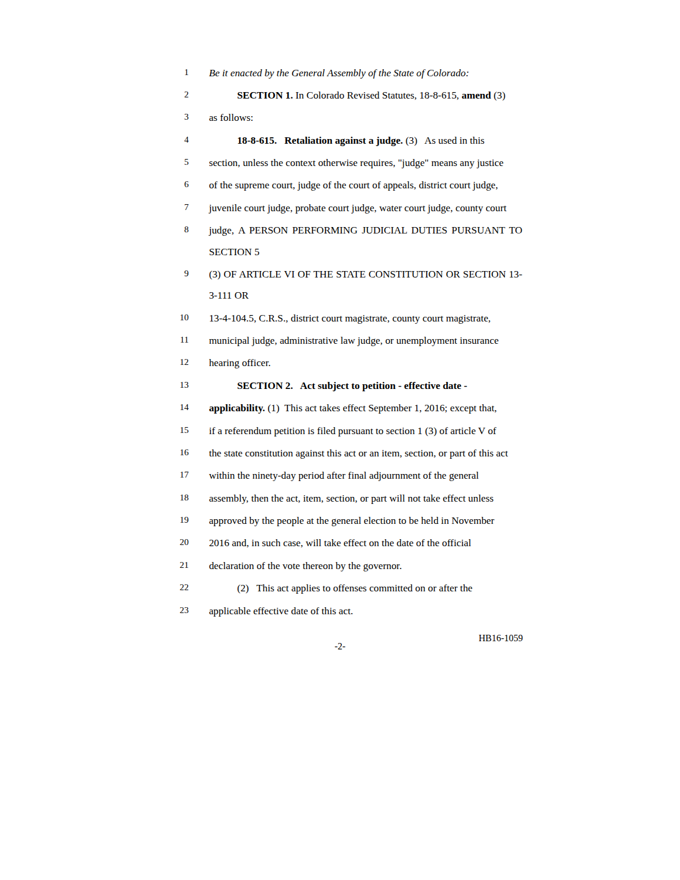| 1 | Be it enacted by the General Assembly of the State of Colorado: |
| 2 | SECTION 1. In Colorado Revised Statutes, 18-8-615, amend (3) |
| 3 | as follows: |
| 4 | 18-8-615. Retaliation against a judge. (3) As used in this |
| 5 | section, unless the context otherwise requires, "judge" means any justice |
| 6 | of the supreme court, judge of the court of appeals, district court judge, |
| 7 | juvenile court judge, probate court judge, water court judge, county court |
| 8 | judge, A PERSON PERFORMING JUDICIAL DUTIES PURSUANT TO SECTION 5 |
| 9 | (3) OF ARTICLE VI OF THE STATE CONSTITUTION OR SECTION 13-3-111 OR |
| 10 | 13-4-104.5, C.R.S., district court magistrate, county court magistrate, |
| 11 | municipal judge, administrative law judge, or unemployment insurance |
| 12 | hearing officer. |
| 13 | SECTION 2. Act subject to petition - effective date - |
| 14 | applicability. (1) This act takes effect September 1, 2016; except that, |
| 15 | if a referendum petition is filed pursuant to section 1 (3) of article V of |
| 16 | the state constitution against this act or an item, section, or part of this act |
| 17 | within the ninety-day period after final adjournment of the general |
| 18 | assembly, then the act, item, section, or part will not take effect unless |
| 19 | approved by the people at the general election to be held in November |
| 20 | 2016 and, in such case, will take effect on the date of the official |
| 21 | declaration of the vote thereon by the governor. |
| 22 | (2) This act applies to offenses committed on or after the |
| 23 | applicable effective date of this act. |
-2-
HB16-1059